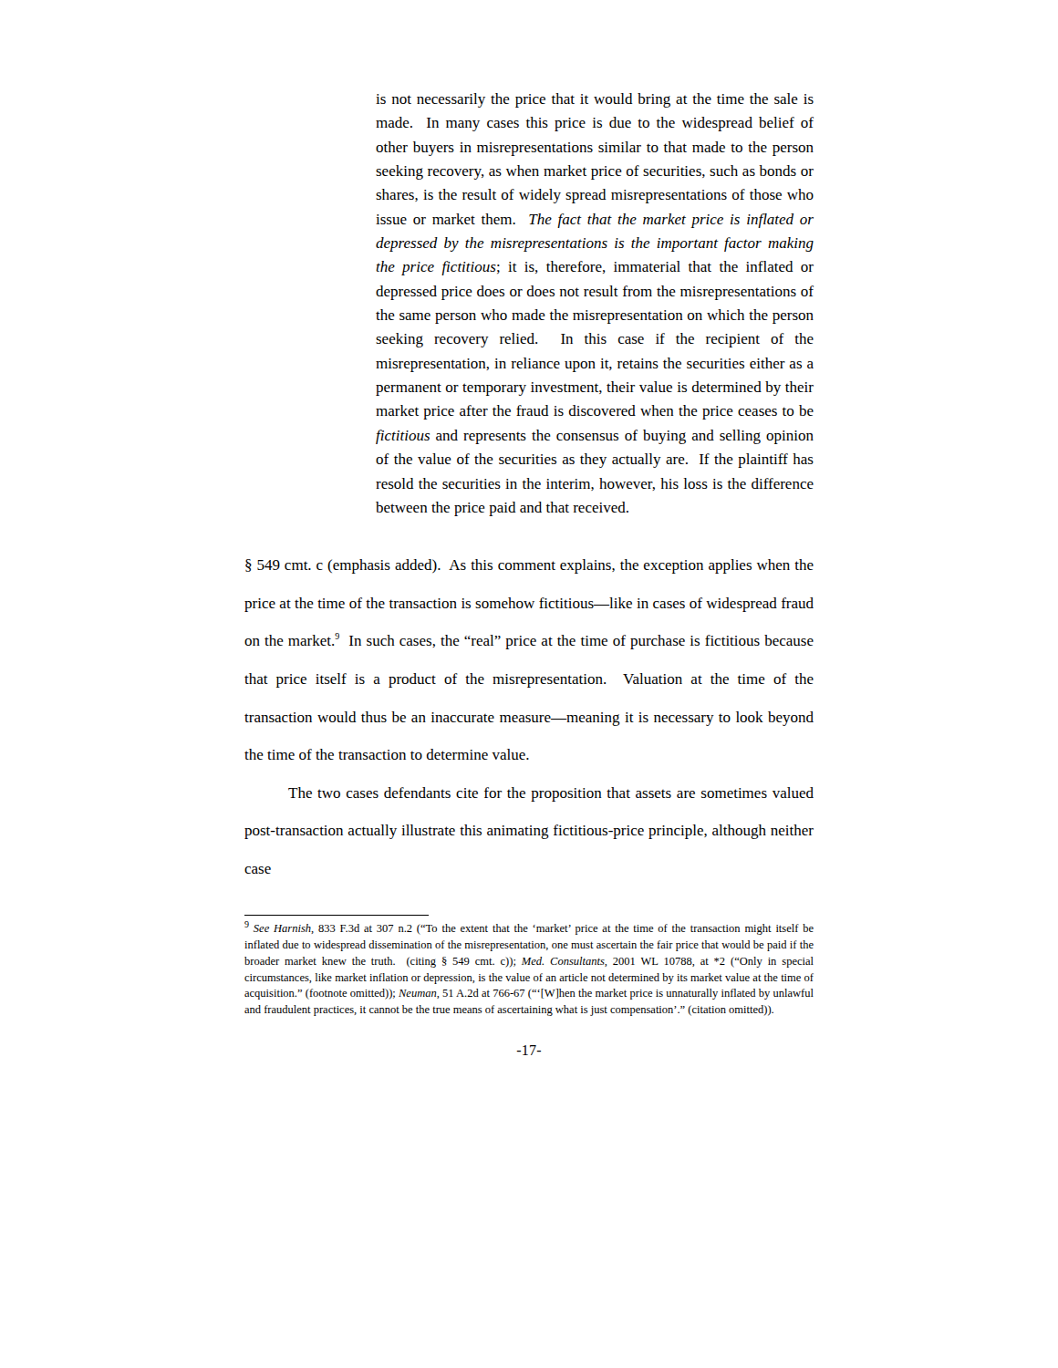is not necessarily the price that it would bring at the time the sale is made. In many cases this price is due to the widespread belief of other buyers in misrepresentations similar to that made to the person seeking recovery, as when market price of securities, such as bonds or shares, is the result of widely spread misrepresentations of those who issue or market them. The fact that the market price is inflated or depressed by the misrepresentations is the important factor making the price fictitious; it is, therefore, immaterial that the inflated or depressed price does or does not result from the misrepresentations of the same person who made the misrepresentation on which the person seeking recovery relied. In this case if the recipient of the misrepresentation, in reliance upon it, retains the securities either as a permanent or temporary investment, their value is determined by their market price after the fraud is discovered when the price ceases to be fictitious and represents the consensus of buying and selling opinion of the value of the securities as they actually are. If the plaintiff has resold the securities in the interim, however, his loss is the difference between the price paid and that received.
§ 549 cmt. c (emphasis added). As this comment explains, the exception applies when the price at the time of the transaction is somehow fictitious—like in cases of widespread fraud on the market.9 In such cases, the “real” price at the time of purchase is fictitious because that price itself is a product of the misrepresentation. Valuation at the time of the transaction would thus be an inaccurate measure—meaning it is necessary to look beyond the time of the transaction to determine value.
The two cases defendants cite for the proposition that assets are sometimes valued post-transaction actually illustrate this animating fictitious-price principle, although neither case
9 See Harnish, 833 F.3d at 307 n.2 (“To the extent that the ‘market’ price at the time of the transaction might itself be inflated due to widespread dissemination of the misrepresentation, one must ascertain the fair price that would be paid if the broader market knew the truth. (citing § 549 cmt. c)); Med. Consultants, 2001 WL 10788, at *2 (“Only in special circumstances, like market inflation or depression, is the value of an article not determined by its market value at the time of acquisition.” (footnote omitted)); Neuman, 51 A.2d at 766-67 (“‘[W]hen the market price is unnaturally inflated by unlawful and fraudulent practices, it cannot be the true means of ascertaining what is just compensation’.” (citation omitted)).
-17-